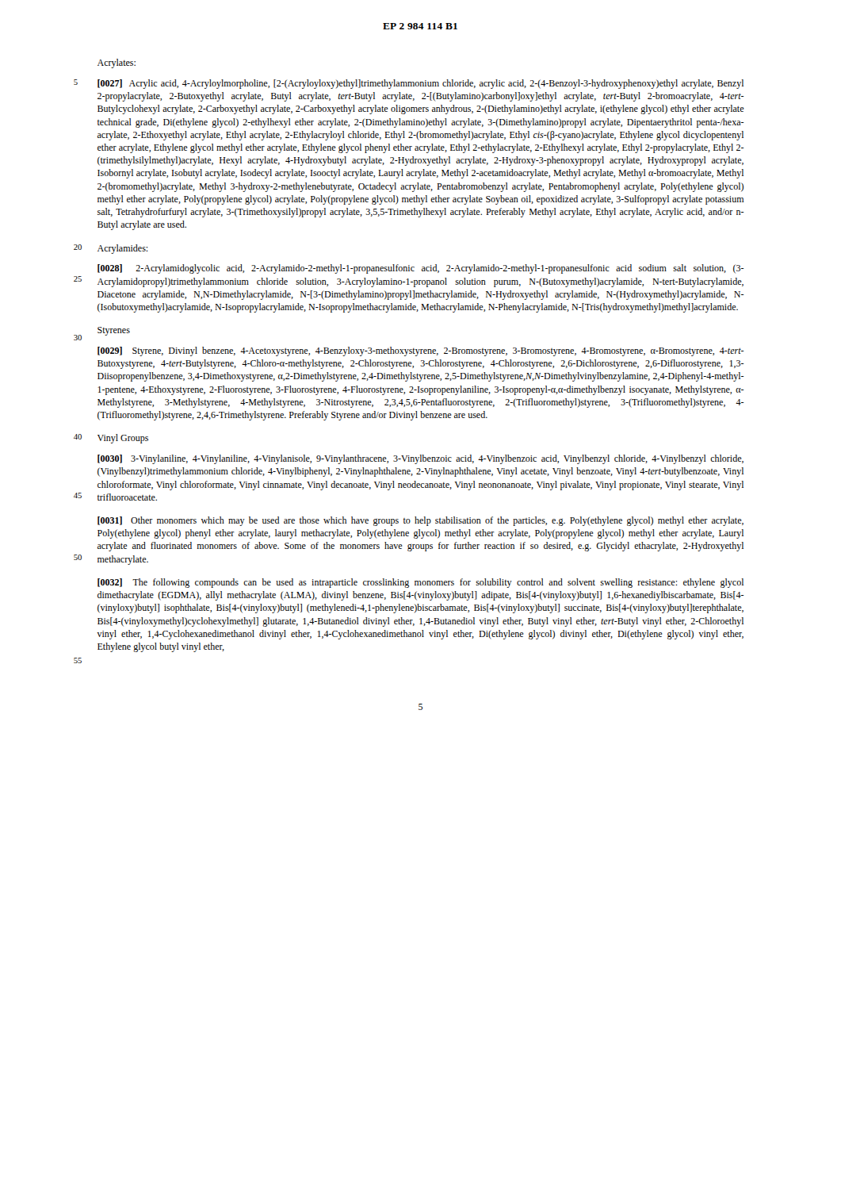EP 2 984 114 B1
Acrylates:
5 [0027] Acrylic acid, 4-Acryloylmorpholine, [2-(Acryloyloxy)ethyl]trimethylammonium chloride, acrylic acid, 2-(4-Benzoyl-3-hydroxyphenoxy)ethyl acrylate, Benzyl 2-propylacrylate, 2-Butoxyethyl acrylate, Butyl acrylate, tert-Butyl acrylate, 2-[(Butylamino)carbonyl]oxy]ethyl acrylate, tert-Butyl 2-bromoacrylate, 4-tert-Butylcyclohexyl acrylate, 2-Carboxyethyl acrylate, 2-Carboxyethyl acrylate oligomers anhydrous, 2-(Diethylamino)ethyl acrylate, i(ethylene glycol) ethyl ether acrylate technical grade, Di(ethylene glycol) 2-ethylhexyl ether acrylate, 2-(Dimethylamino)ethyl acrylate, 3-(Dimethylamino)propyl acrylate, Dipentaerythritol penta-/hexa-acrylate, 2-Ethoxyethyl acrylate, Ethyl acrylate, 2-Ethylacryloyl chloride, Ethyl 2-(bromomethyl)acrylate, Ethyl cis-(β-cyano)acrylate, Ethylene glycol dicyclopentenyl ether acrylate, Ethylene glycol methyl ether acrylate, Ethylene glycol phenyl ether acrylate, Ethyl 2-ethylacrylate, 2-Ethylhexyl acrylate, Ethyl 2-propylacrylate, Ethyl 2-(trimethylsilylmethyl)acrylate, Hexyl acrylate, 4-Hydroxybutyl acrylate, 2-Hydroxyethyl acrylate, 2-Hydroxy-3-phenoxypropyl acrylate, Hydroxypropyl acrylate, Isobornyl acrylate, Isobutyl acrylate, Isodecyl acrylate, Isooctyl acrylate, Lauryl acrylate, Methyl 2-acetamidoacrylate, Methyl acrylate, Methyl α-bromoacrylate, Methyl 2-(bromomethyl)acrylate, Methyl 3-hydroxy-2-methylenebutyrate, Octadecyl acrylate, Pentabromobenzyl acrylate, Pentabromophenyl acrylate, Poly(ethylene glycol) methyl ether acrylate, Poly(propylene glycol) acrylate, Poly(propylene glycol) methyl ether acrylate Soybean oil, epoxidized acrylate, 3-Sulfopropyl acrylate potassium salt, Tetrahydrofurfuryl acrylate, 3-(Trimethoxysilyl)propyl acrylate, 3,5,5-Trimethylhexyl acrylate. Preferably Methyl acrylate, Ethyl acrylate, Acrylic acid, and/or n-Butyl acrylate are used.
20 Acrylamides:
25 [0028] 2-Acrylamidoglycolic acid, 2-Acrylamido-2-methyl-1-propanesulfonic acid, 2-Acrylamido-2-methyl-1-propanesulfonic acid sodium salt solution, (3-Acrylamidopropyl)trimethylammonium chloride solution, 3-Acryloylamino-1-propanol solution purum, N-(Butoxymethyl)acrylamide, N-tert-Butylacrylamide, Diacetone acrylamide, N,N-Dimethylacrylamide, N-[3-(Dimethylamino)propyl]methacrylamide, N-Hydroxyethyl acrylamide, N-(Hydroxymethyl)acrylamide, N-(Isobutoxymethyl)acrylamide, N-Isopropylacrylamide, N-Isopropylmethacrylamide, Methacrylamide, N-Phenylacrylamide, N-[Tris(hydroxymethyl)methyl]acrylamide.
Styrenes
30 [0029] Styrene, Divinyl benzene, 4-Acetoxystyrene, 4-Benzyloxy-3-methoxystyrene, 2-Bromostyrene, 3-Bromostyrene, 4-Bromostyrene, α-Bromostyrene, 4-tert-Butoxystyrene, 4-tert-Butylstyrene, 4-Chloro-α-methylstyrene, 2-Chlorostyrene, 3-Chlorostyrene, 4-Chlorostyrene, 2,6-Dichlorostyrene, 2,6-Difluorostyrene, 1,3-Diisopropenylbenzene, 3,4-Dimethoxystyrene, α,2-Dimethylstyrene, 2,4-Dimethylstyrene, 2,5-Dimethylstyrene,N,N-Dimethylvinylbenzylamine, 2,4-Diphenyl-4-methyl-1-pentene, 4-Ethoxystyrene, 2-Fluorostyrene, 3-Fluorostyrene, 4-Fluorostyrene, 2-Isopropenylaniline, 3-Isopropenyl-α,α-dimethylbenzyl isocyanate, Methylstyrene, α-Methylstyrene, 3-Methylstyrene, 4-Methylstyrene, 3-Nitrostyrene, 2,3,4,5,6-Pentafluorostyrene, 2-(Trifluoromethyl)styrene, 3-(Trifluoromethyl)styrene, 4-(Trifluoromethyl)styrene, 2,4,6-Trimethylstyrene. Preferably Styrene and/or Divinyl benzene are used.
40 Vinyl Groups
[0030] 3-Vinylaniline, 4-Vinylaniline, 4-Vinylanisole, 9-Vinylanthracene, 3-Vinylbenzoic acid, 4-Vinylbenzoic acid, Vinylbenzyl chloride, 4-Vinylbenzyl chloride, (Vinylbenzyl)trimethylammonium chloride, 4-Vinylbiphenyl, 2-Vinylnaphthalene, 2-Vinylnaphthalene, Vinyl acetate, Vinyl benzoate, Vinyl 4-tert-butylbenzoate, Vinyl chloroformate, Vinyl chloroformate, Vinyl cinnamate, Vinyl decanoate, Vinyl neodecanoate, Vinyl neononanoate, Vinyl pivalate, Vinyl propionate, Vinyl stearate, Vinyl trifluoroacetate.
45 [0031] Other monomers which may be used are those which have groups to help stabilisation of the particles, e.g. Poly(ethylene glycol) methyl ether acrylate, Poly(ethylene glycol) phenyl ether acrylate, lauryl methacrylate, Poly(ethylene glycol) methyl ether acrylate, Poly(propylene glycol) methyl ether acrylate, Lauryl acrylate and fluorinated monomers of above. Some of the monomers have groups for further reaction if so desired, e.g. Glycidyl ethacrylate, 2-Hydroxyethyl methacrylate.
50 [0032] The following compounds can be used as intraparticle crosslinking monomers for solubility control and solvent swelling resistance: ethylene glycol dimethacrylate (EGDMA), allyl methacrylate (ALMA), divinyl benzene, Bis[4-(vinyloxy)butyl] adipate, Bis[4-(vinyloxy)butyl] 1,6-hexanediylbiscarbamate, Bis[4-(vinyloxy)butyl] isophthalate, Bis[4-(vinyloxy)butyl] (methylenedi-4,1-phenylene)biscarbamate, Bis[4-(vinyloxy)butyl] succinate, Bis[4-(vinyloxy)butyl]terephthalate, Bis[4-(vinyloxymethyl)cyclohexylmethyl] glutarate, 1,4-Butanediol divinyl ether, 1,4-Butanediol vinyl ether, Butyl vinyl ether, tert-Butyl vinyl ether, 2-Chloroethyl vinyl ether, 1,4-Cyclohexanedimethanol divinyl ether, 1,4-Cyclohexanedimethanol vinyl ether, Di(ethylene glycol) divinyl ether, Di(ethylene glycol) vinyl ether, Ethylene glycol butyl vinyl ether,
55
5